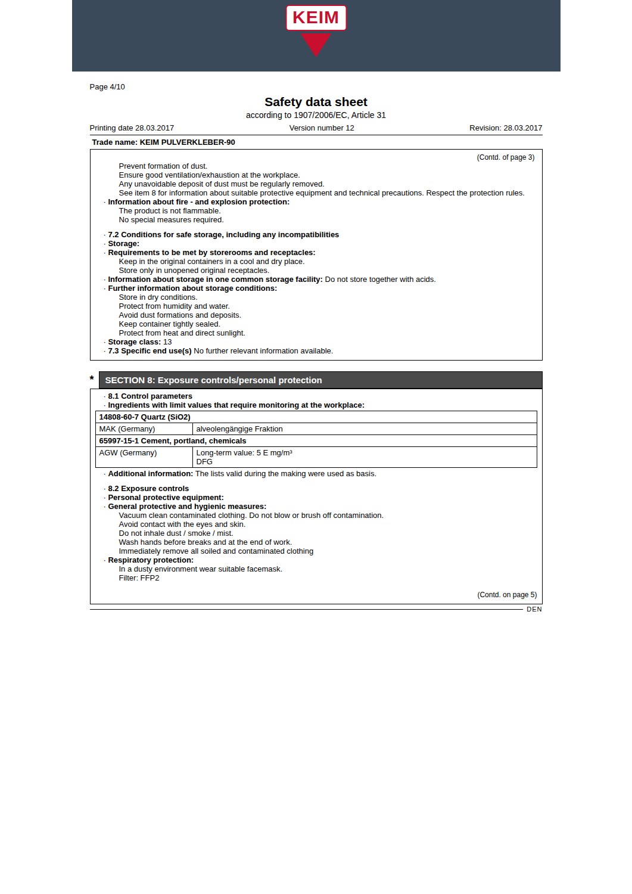KEIM
Page 4/10
Safety data sheet
according to 1907/2006/EC, Article 31
Printing date 28.03.2017 Version number 12 Revision: 28.03.2017
Trade name: KEIM PULVERKLEBER-90
(Contd. of page 3)
Prevent formation of dust.
Ensure good ventilation/exhaustion at the workplace.
Any unavoidable deposit of dust must be regularly removed.
See item 8 for information about suitable protective equipment and technical precautions. Respect the protection rules.
· Information about fire - and explosion protection:
The product is not flammable.
No special measures required.
· 7.2 Conditions for safe storage, including any incompatibilities
· Storage:
· Requirements to be met by storerooms and receptacles:
Keep in the original containers in a cool and dry place.
Store only in unopened original receptacles.
· Information about storage in one common storage facility: Do not store together with acids.
· Further information about storage conditions:
Store in dry conditions.
Protect from humidity and water.
Avoid dust formations and deposits.
Keep container tightly sealed.
Protect from heat and direct sunlight.
· Storage class: 13
· 7.3 Specific end use(s) No further relevant information available.
*
SECTION 8: Exposure controls/personal protection
· 8.1 Control parameters
· Ingredients with limit values that require monitoring at the workplace:
| 14808-60-7 Quartz (SiO2) |
| MAK (Germany) | alveolengängige Fraktion |
| 65997-15-1 Cement, portland, chemicals |
| AGW (Germany) | Long-term value: 5 E mg/m³ DFG |
· Additional information: The lists valid during the making were used as basis.
· 8.2 Exposure controls
· Personal protective equipment:
· General protective and hygienic measures:
Vacuum clean contaminated clothing. Do not blow or brush off contamination.
Avoid contact with the eyes and skin.
Do not inhale dust / smoke / mist.
Wash hands before breaks and at the end of work.
Immediately remove all soiled and contaminated clothing
· Respiratory protection:
In a dusty environment wear suitable facemask.
Filter: FFP2
(Contd. on page 5)
DEN